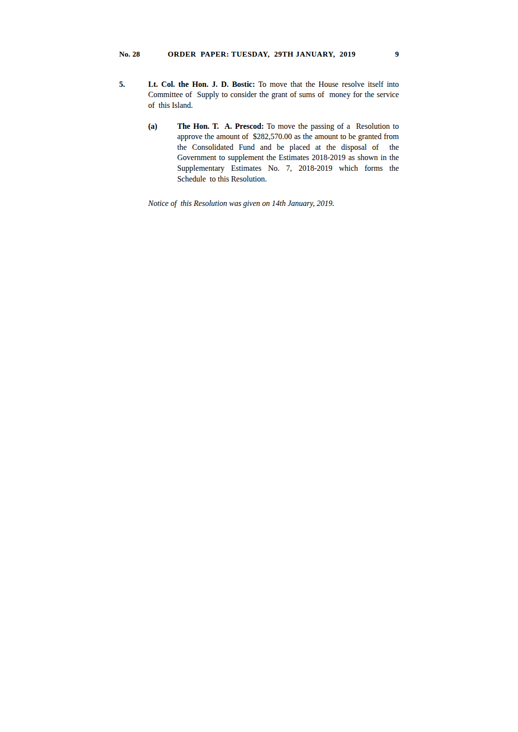No. 28 ORDER PAPER: TUESDAY, 29TH JANUARY, 2019 9
5.
Lt. Col. the Hon. J. D. Bostic: To move that the House resolve itself into Committee of Supply to consider the grant of sums of money for the service of this Island.
(a)
The Hon. T. A. Prescod: To move the passing of a Resolution to approve the amount of $282,570.00 as the amount to be granted from the Consolidated Fund and be placed at the disposal of the Government to supplement the Estimates 2018-2019 as shown in the Supplementary Estimates No. 7, 2018-2019 which forms the Schedule to this Resolution.
Notice of this Resolution was given on 14th January, 2019.